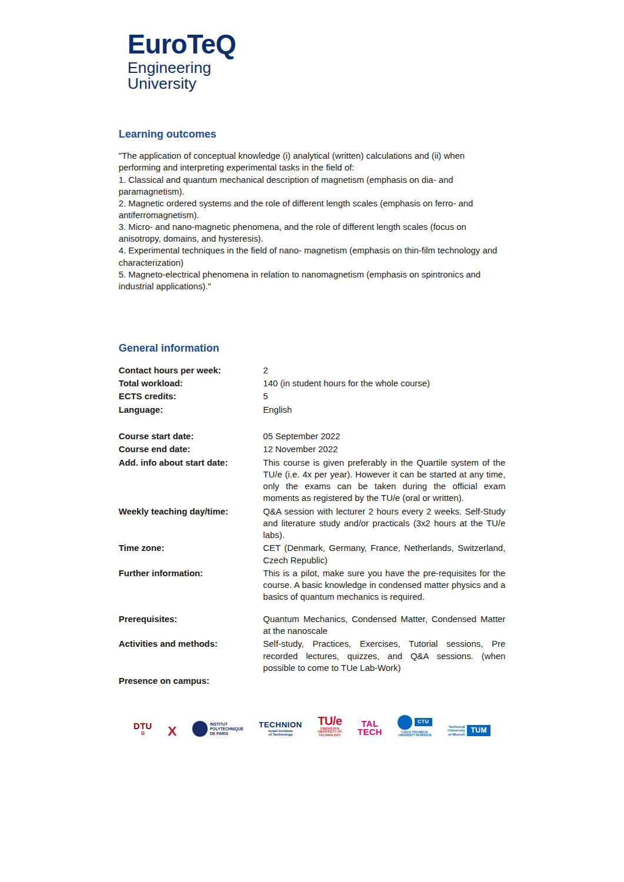EuroTeQ
Engineering
University
Learning outcomes
"The application of conceptual knowledge (i) analytical (written) calculations and (ii) when performing and interpreting experimental tasks in the field of:
1. Classical and quantum mechanical description of magnetism (emphasis on dia- and paramagnetism).
2. Magnetic ordered systems and the role of different length scales (emphasis on ferro- and antiferromagnetism).
3. Micro- and nano-magnetic phenomena, and the role of different length scales (focus on anisotropy, domains, and hysteresis).
4. Experimental techniques in the field of nano- magnetism (emphasis on thin-film technology and characterization)
5. Magneto-electrical phenomena in relation to nanomagnetism (emphasis on spintronics and industrial applications)."
General information
| Contact hours per week: | 2 |
| Total workload: | 140 (in student hours for the whole course) |
| ECTS credits: | 5 |
| Language: | English |
| Course start date: | 05 September 2022 |
| Course end date: | 12 November 2022 |
| Add. info about start date: | This course is given preferably in the Quartile system of the TU/e (i.e. 4x per year). However it can be started at any time, only the exams can be taken during the official exam moments as registered by the TU/e (oral or written). |
| Weekly teaching day/time: | Q&A session with lecturer 2 hours every 2 weeks. Self-Study and literature study and/or practicals (3x2 hours at the TU/e labs). |
| Time zone: | CET (Denmark, Germany, France, Netherlands, Switzerland, Czech Republic) |
| Further information: | This is a pilot, make sure you have the pre-requisites for the course. A basic knowledge in condensed matter physics and a basics of quantum mechanics is required. |
| Prerequisites: | Quantum Mechanics, Condensed Matter, Condensed Matter at the nanoscale |
| Activities and methods: | Self-study, Practices, Exercises, Tutorial sessions, Pre recorded lectures, quizzes, and Q&A sessions. (when possible to come to TUe Lab-Work) |
| Presence on campus: | |
DTU
≡
X
INSTITUT
POLYTECHNIQUE
DE PARIS
TECHNION
Israel Institute
of Technology
TU/e
EINDHOVEN
UNIVERSITY OF
TECHNOLOGY
TAL
TECH
CTU
CZECH TECHNICAL
UNIVERSITY IN PRAGUE
Technical
University
of Munich TUM